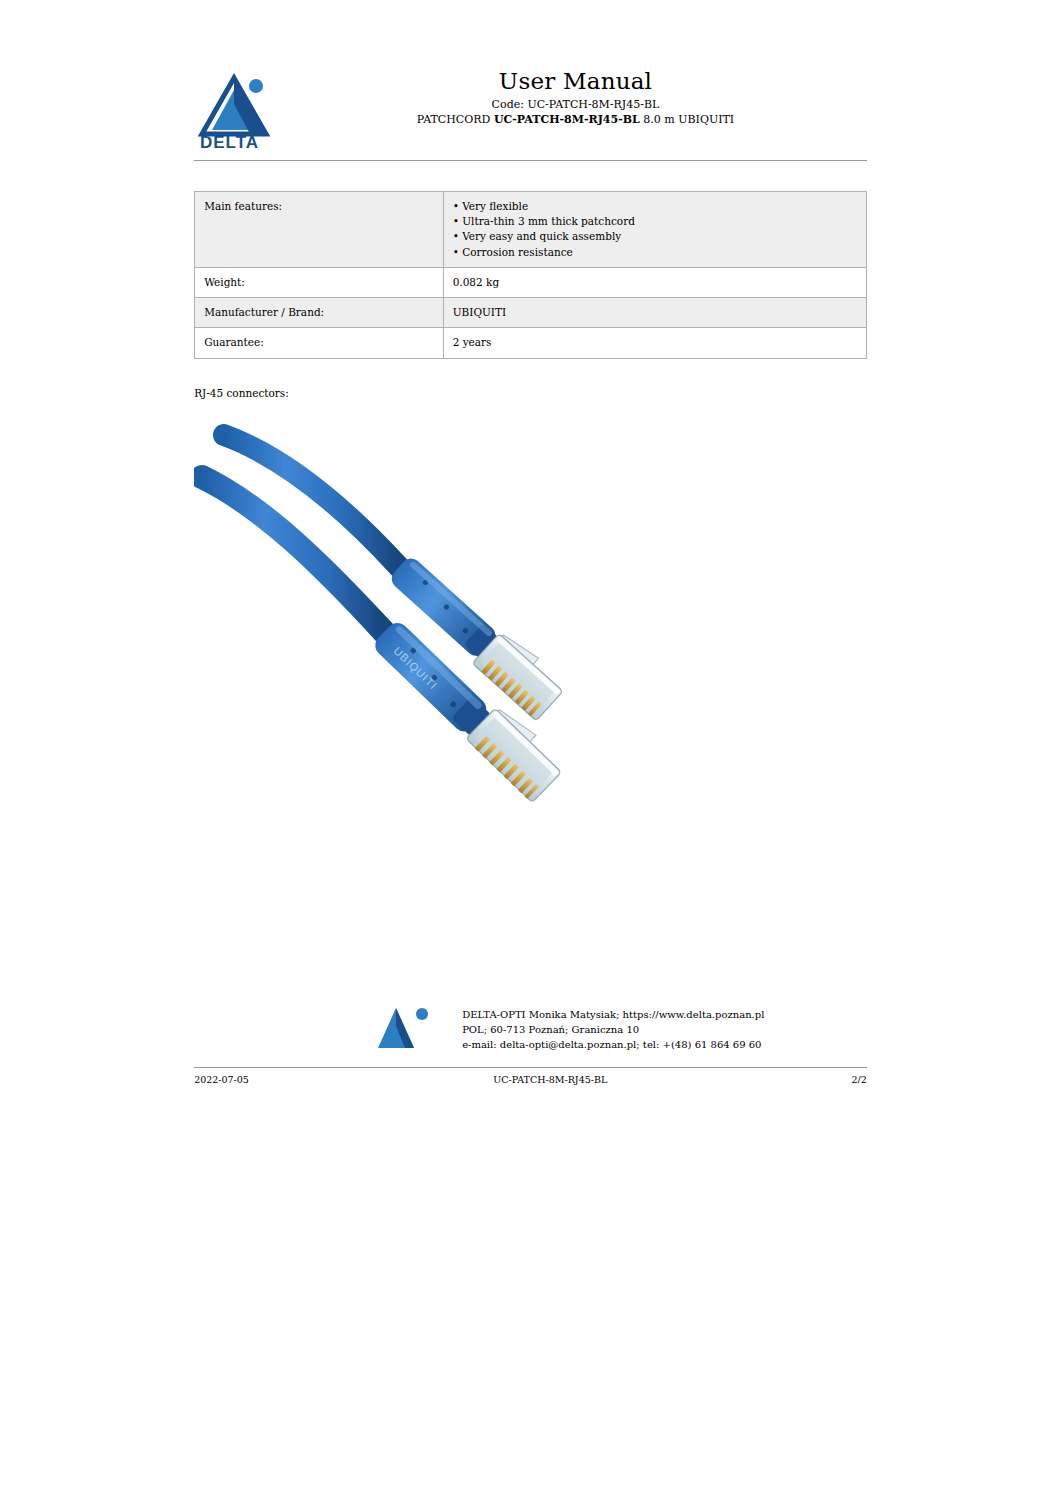DELTA
User Manual
Code: UC-PATCH-8M-RJ45-BL
PATCHCORD UC-PATCH-8M-RJ45-BL 8.0 m UBIQUITI
| Main features: | • Very flexible • Ultra-thin 3 mm thick patchcord • Very easy and quick assembly • Corrosion resistance |
| Weight: | 0.082 kg |
| Manufacturer / Brand: | UBIQUITI |
| Guarantee: | 2 years |
RJ-45 connectors:
UBIQUITI
DELTA-OPTI Monika Matysiak; https://www.delta.poznan.pl
POL; 60-713 Poznań; Graniczna 10
e-mail: delta-opti@delta.poznan.pl; tel: +(48) 61 864 69 60
2022-07-05
UC-PATCH-8M-RJ45-BL
2/2